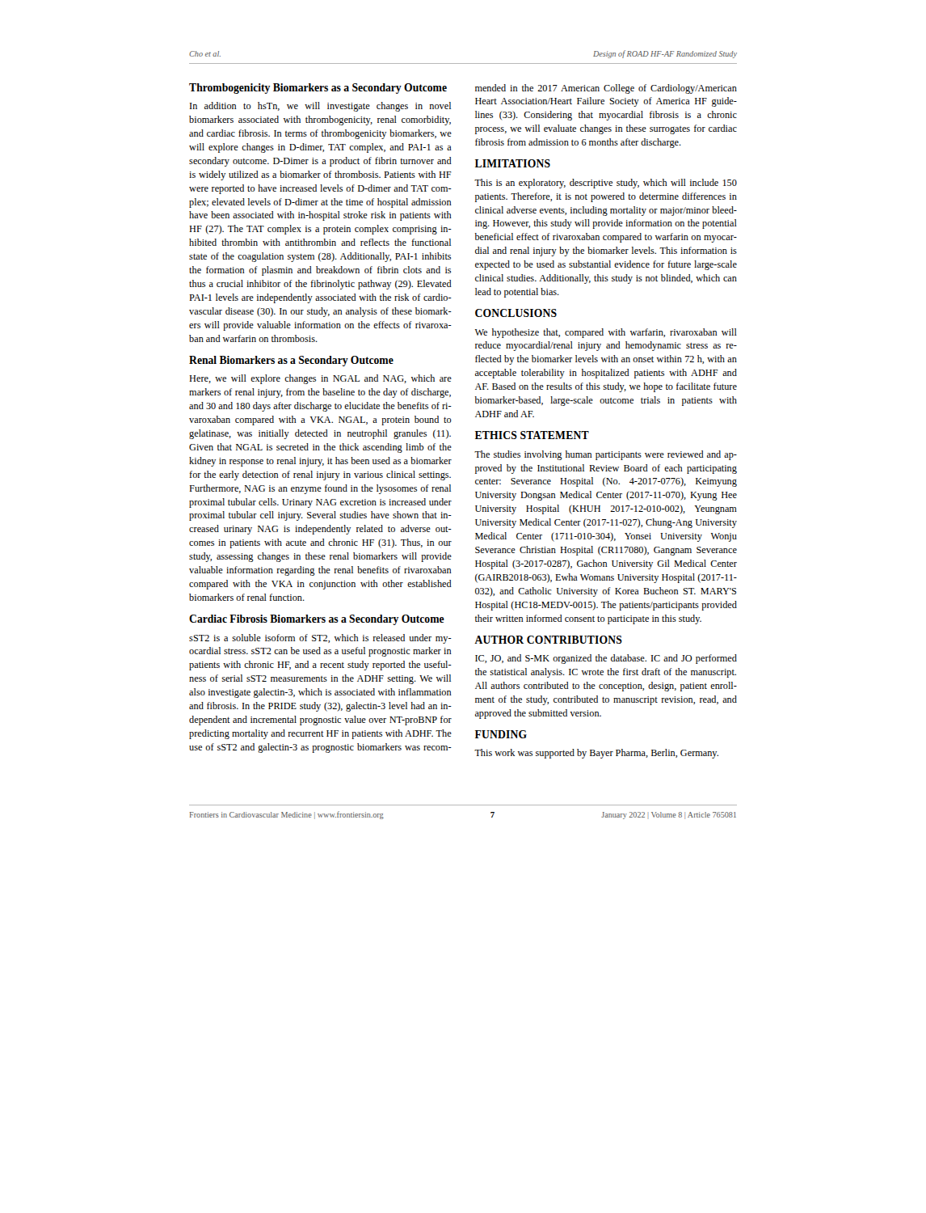Cho et al.
Design of ROAD HF-AF Randomized Study
Thrombogenicity Biomarkers as a Secondary Outcome
In addition to hsTn, we will investigate changes in novel biomarkers associated with thrombogenicity, renal comorbidity, and cardiac fibrosis. In terms of thrombogenicity biomarkers, we will explore changes in D-dimer, TAT complex, and PAI-1 as a secondary outcome. D-Dimer is a product of fibrin turnover and is widely utilized as a biomarker of thrombosis. Patients with HF were reported to have increased levels of D-dimer and TAT complex; elevated levels of D-dimer at the time of hospital admission have been associated with in-hospital stroke risk in patients with HF (27). The TAT complex is a protein complex comprising inhibited thrombin with antithrombin and reflects the functional state of the coagulation system (28). Additionally, PAI-1 inhibits the formation of plasmin and breakdown of fibrin clots and is thus a crucial inhibitor of the fibrinolytic pathway (29). Elevated PAI-1 levels are independently associated with the risk of cardiovascular disease (30). In our study, an analysis of these biomarkers will provide valuable information on the effects of rivaroxaban and warfarin on thrombosis.
Renal Biomarkers as a Secondary Outcome
Here, we will explore changes in NGAL and NAG, which are markers of renal injury, from the baseline to the day of discharge, and 30 and 180 days after discharge to elucidate the benefits of rivaroxaban compared with a VKA. NGAL, a protein bound to gelatinase, was initially detected in neutrophil granules (11). Given that NGAL is secreted in the thick ascending limb of the kidney in response to renal injury, it has been used as a biomarker for the early detection of renal injury in various clinical settings. Furthermore, NAG is an enzyme found in the lysosomes of renal proximal tubular cells. Urinary NAG excretion is increased under proximal tubular cell injury. Several studies have shown that increased urinary NAG is independently related to adverse outcomes in patients with acute and chronic HF (31). Thus, in our study, assessing changes in these renal biomarkers will provide valuable information regarding the renal benefits of rivaroxaban compared with the VKA in conjunction with other established biomarkers of renal function.
Cardiac Fibrosis Biomarkers as a Secondary Outcome
sST2 is a soluble isoform of ST2, which is released under myocardial stress. sST2 can be used as a useful prognostic marker in patients with chronic HF, and a recent study reported the usefulness of serial sST2 measurements in the ADHF setting. We will also investigate galectin-3, which is associated with inflammation and fibrosis. In the PRIDE study (32), galectin-3 level had an independent and incremental prognostic value over NT-proBNP for predicting mortality and recurrent HF in patients with ADHF. The use of sST2 and galectin-3 as prognostic biomarkers was recommended in the 2017 American College of Cardiology/American Heart Association/Heart Failure Society of America HF guidelines (33). Considering that myocardial fibrosis is a chronic process, we will evaluate changes in these surrogates for cardiac fibrosis from admission to 6 months after discharge.
Limitations
This is an exploratory, descriptive study, which will include 150 patients. Therefore, it is not powered to determine differences in clinical adverse events, including mortality or major/minor bleeding. However, this study will provide information on the potential beneficial effect of rivaroxaban compared to warfarin on myocardial and renal injury by the biomarker levels. This information is expected to be used as substantial evidence for future large-scale clinical studies. Additionally, this study is not blinded, which can lead to potential bias.
Conclusions
We hypothesize that, compared with warfarin, rivaroxaban will reduce myocardial/renal injury and hemodynamic stress as reflected by the biomarker levels with an onset within 72 h, with an acceptable tolerability in hospitalized patients with ADHF and AF. Based on the results of this study, we hope to facilitate future biomarker-based, large-scale outcome trials in patients with ADHF and AF.
Ethics Statement
The studies involving human participants were reviewed and approved by the Institutional Review Board of each participating center: Severance Hospital (No. 4-2017-0776), Keimyung University Dongsan Medical Center (2017-11-070), Kyung Hee University Hospital (KHUH 2017-12-010-002), Yeungnam University Medical Center (2017-11-027), Chung-Ang University Medical Center (1711-010-304), Yonsei University Wonju Severance Christian Hospital (CR117080), Gangnam Severance Hospital (3-2017-0287), Gachon University Gil Medical Center (GAIRB2018-063), Ewha Womans University Hospital (2017-11-032), and Catholic University of Korea Bucheon ST. MARY'S Hospital (HC18-MEDV-0015). The patients/participants provided their written informed consent to participate in this study.
Author Contributions
IC, JO, and S-MK organized the database. IC and JO performed the statistical analysis. IC wrote the first draft of the manuscript. All authors contributed to the conception, design, patient enrollment of the study, contributed to manuscript revision, read, and approved the submitted version.
Funding
This work was supported by Bayer Pharma, Berlin, Germany.
Frontiers in Cardiovascular Medicine | www.frontiersin.org
7
January 2022 | Volume 8 | Article 765081